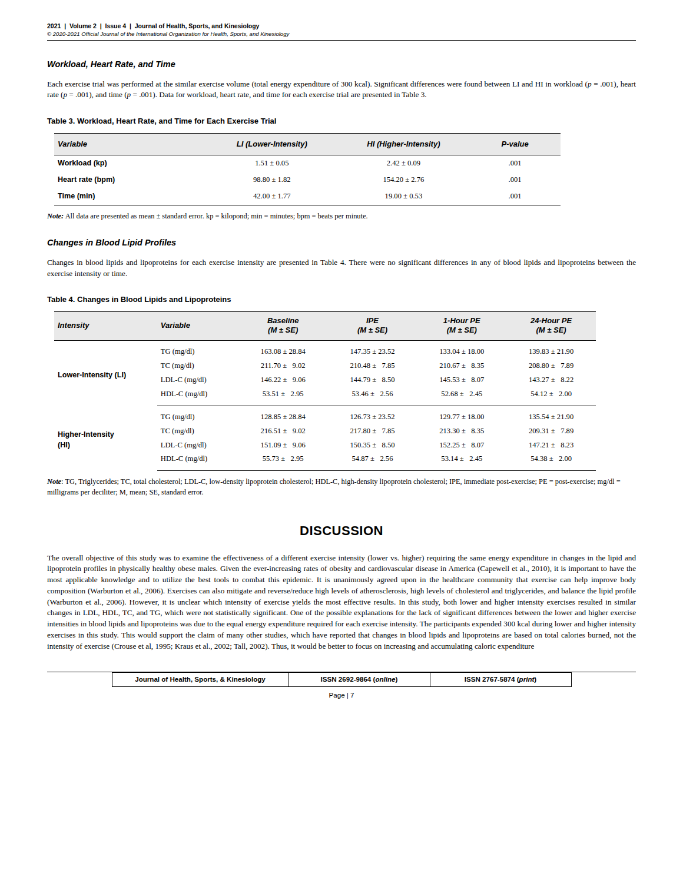2021 | Volume 2 | Issue 4 | Journal of Health, Sports, and Kinesiology
© 2020-2021 Official Journal of the International Organization for Health, Sports, and Kinesiology
Workload, Heart Rate, and Time
Each exercise trial was performed at the similar exercise volume (total energy expenditure of 300 kcal). Significant differences were found between LI and HI in workload (p = .001), heart rate (p = .001), and time (p = .001). Data for workload, heart rate, and time for each exercise trial are presented in Table 3.
Table 3. Workload, Heart Rate, and Time for Each Exercise Trial
| Variable | LI (Lower-Intensity) | HI (Higher-Intensity) | P-value |
| --- | --- | --- | --- |
| Workload (kp) | 1.51 ± 0.05 | 2.42 ± 0.09 | .001 |
| Heart rate (bpm) | 98.80 ± 1.82 | 154.20 ± 2.76 | .001 |
| Time (min) | 42.00 ± 1.77 | 19.00 ± 0.53 | .001 |
Note: All data are presented as mean ± standard error. kp = kilopond; min = minutes; bpm = beats per minute.
Changes in Blood Lipid Profiles
Changes in blood lipids and lipoproteins for each exercise intensity are presented in Table 4. There were no significant differences in any of blood lipids and lipoproteins between the exercise intensity or time.
Table 4. Changes in Blood Lipids and Lipoproteins
| Intensity | Variable | Baseline (M ± SE) | IPE (M ± SE) | 1-Hour PE (M ± SE) | 24-Hour PE (M ± SE) |
| --- | --- | --- | --- | --- | --- |
| Lower-Intensity (LI) | TG (mg/dl) | 163.08 ± 28.84 | 147.35 ± 23.52 | 133.04 ± 18.00 | 139.83 ± 21.90 |
| TC (mg/dl) | 211.70 ± 9.02 | 210.48 ± 7.85 | 210.67 ± 8.35 | 208.80 ± 7.89 |
| LDL-C (mg/dl) | 146.22 ± 9.06 | 144.79 ± 8.50 | 145.53 ± 8.07 | 143.27 ± 8.22 |
| HDL-C (mg/dl) | 53.51 ± 2.95 | 53.46 ± 2.56 | 52.68 ± 2.45 | 54.12 ± 2.00 |
| Higher-Intensity (HI) | TG (mg/dl) | 128.85 ± 28.84 | 126.73 ± 23.52 | 129.77 ± 18.00 | 135.54 ± 21.90 |
| TC (mg/dl) | 216.51 ± 9.02 | 217.80 ± 7.85 | 213.30 ± 8.35 | 209.31 ± 7.89 |
| LDL-C (mg/dl) | 151.09 ± 9.06 | 150.35 ± 8.50 | 152.25 ± 8.07 | 147.21 ± 8.23 |
| HDL-C (mg/dl) | 55.73 ± 2.95 | 54.87 ± 2.56 | 53.14 ± 2.45 | 54.38 ± 2.00 |
Note: TG, Triglycerides; TC, total cholesterol; LDL-C, low-density lipoprotein cholesterol; HDL-C, high-density lipoprotein cholesterol; IPE, immediate post-exercise; PE = post-exercise; mg/dl = milligrams per deciliter; M, mean; SE, standard error.
DISCUSSION
The overall objective of this study was to examine the effectiveness of a different exercise intensity (lower vs. higher) requiring the same energy expenditure in changes in the lipid and lipoprotein profiles in physically healthy obese males. Given the ever-increasing rates of obesity and cardiovascular disease in America (Capewell et al., 2010), it is important to have the most applicable knowledge and to utilize the best tools to combat this epidemic. It is unanimously agreed upon in the healthcare community that exercise can help improve body composition (Warburton et al., 2006). Exercises can also mitigate and reverse/reduce high levels of atherosclerosis, high levels of cholesterol and triglycerides, and balance the lipid profile (Warburton et al., 2006). However, it is unclear which intensity of exercise yields the most effective results. In this study, both lower and higher intensity exercises resulted in similar changes in LDL, HDL, TC, and TG, which were not statistically significant. One of the possible explanations for the lack of significant differences between the lower and higher exercise intensities in blood lipids and lipoproteins was due to the equal energy expenditure required for each exercise intensity. The participants expended 300 kcal during lower and higher intensity exercises in this study. This would support the claim of many other studies, which have reported that changes in blood lipids and lipoproteins are based on total calories burned, not the intensity of exercise (Crouse et al, 1995; Kraus et al., 2002; Tall, 2002). Thus, it would be better to focus on increasing and accumulating caloric expenditure
| | Journal of Health, Sports, & Kinesiology | ISSN 2692-9864 ( online ) | ISSN 2767-5874 ( print ) | |
Page | 7